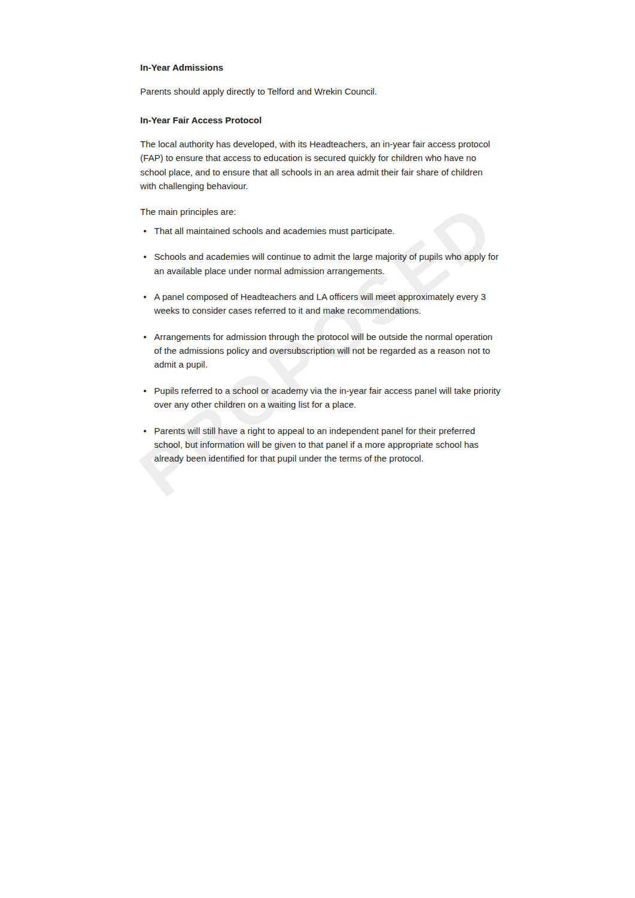PROPOSED
In-Year Admissions
Parents should apply directly to Telford and Wrekin Council.
In-Year Fair Access Protocol
The local authority has developed, with its Headteachers, an in-year fair access protocol (FAP) to ensure that access to education is secured quickly for children who have no school place, and to ensure that all schools in an area admit their fair share of children with challenging behaviour.
The main principles are:
That all maintained schools and academies must participate.
Schools and academies will continue to admit the large majority of pupils who apply for an available place under normal admission arrangements.
A panel composed of Headteachers and LA officers will meet approximately every 3 weeks to consider cases referred to it and make recommendations.
Arrangements for admission through the protocol will be outside the normal operation of the admissions policy and oversubscription will not be regarded as a reason not to admit a pupil.
Pupils referred to a school or academy via the in-year fair access panel will take priority over any other children on a waiting list for a place.
Parents will still have a right to appeal to an independent panel for their preferred school, but information will be given to that panel if a more appropriate school has already been identified for that pupil under the terms of the protocol.